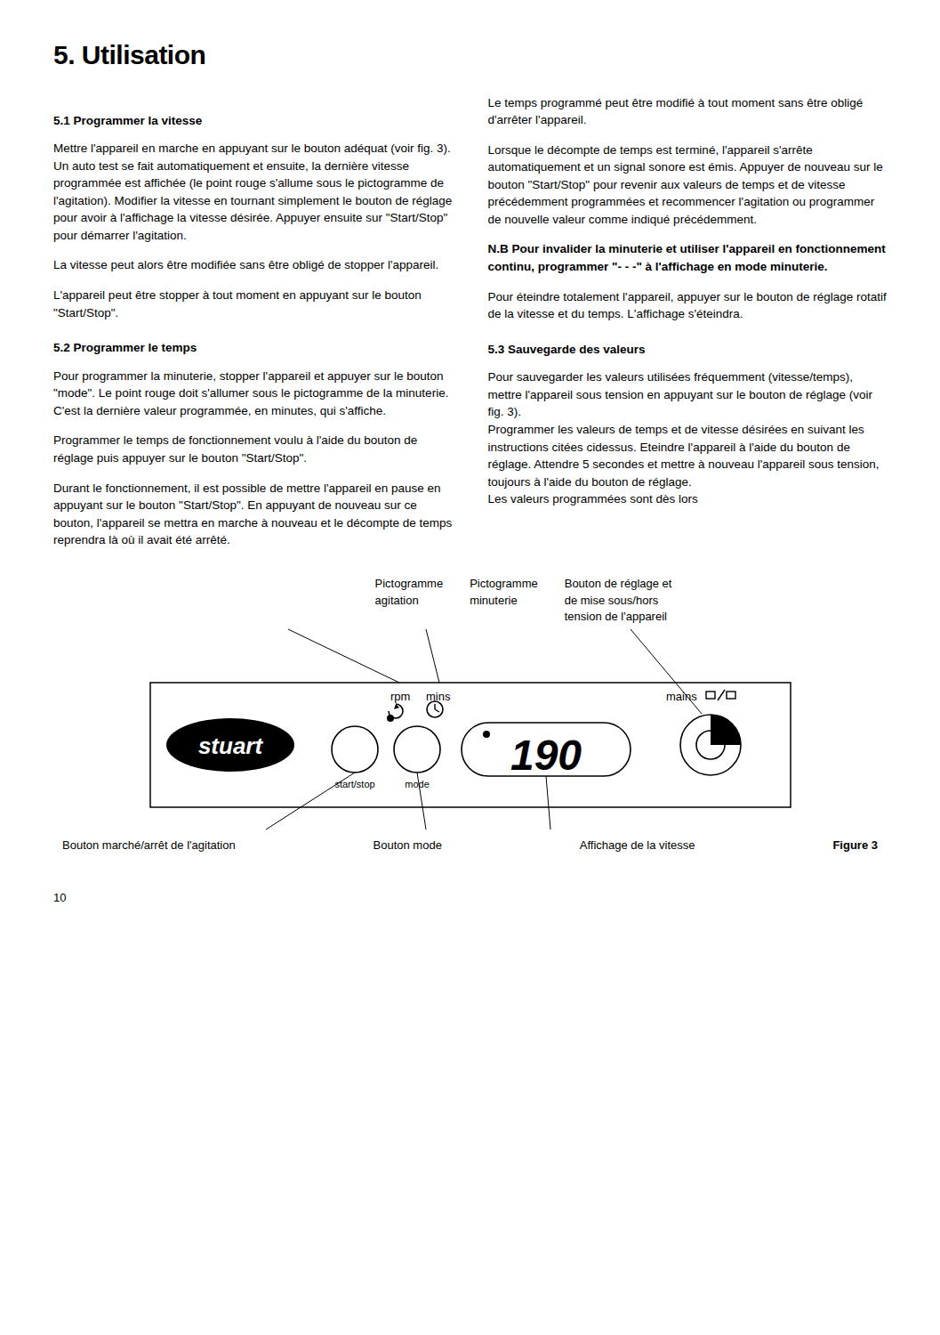5. Utilisation
5.1 Programmer la vitesse
Mettre l'appareil en marche en appuyant sur le bouton adéquat (voir fig. 3). Un auto test se fait automatiquement et ensuite, la dernière vitesse programmée est affichée (le point rouge s'allume sous le pictogramme de l'agitation). Modifier la vitesse en tournant simplement le bouton de réglage pour avoir à l'affichage la vitesse désirée. Appuyer ensuite sur "Start/Stop" pour démarrer l'agitation.
La vitesse peut alors être modifiée sans être obligé de stopper l'appareil.
L'appareil peut être stopper à tout moment en appuyant sur le bouton "Start/Stop".
5.2 Programmer le temps
Pour programmer la minuterie, stopper l'appareil et appuyer sur le bouton "mode". Le point rouge doit s'allumer sous le pictogramme de la minuterie. C'est la dernière valeur programmée, en minutes, qui s'affiche.
Programmer le temps de fonctionnement voulu à l'aide du bouton de réglage puis appuyer sur le bouton "Start/Stop".
Durant le fonctionnement, il est possible de mettre l'appareil en pause en appuyant sur le bouton "Start/Stop". En appuyant de nouveau sur ce bouton, l'appareil se mettra en marche à nouveau et le décompte de temps reprendra là où il avait été arrêté.
Le temps programmé peut être modifié à tout moment sans être obligé d'arrêter l'appareil.
Lorsque le décompte de temps est terminé, l'appareil s'arrête automatiquement et un signal sonore est émis. Appuyer de nouveau sur le bouton "Start/Stop" pour revenir aux valeurs de temps et de vitesse précédemment programmées et recommencer l'agitation ou programmer de nouvelle valeur comme indiqué précédemment.
N.B Pour invalider la minuterie et utiliser l'appareil en fonctionnement continu, programmer "- - -" à l'affichage en mode minuterie.
Pour éteindre totalement l'appareil, appuyer sur le bouton de réglage rotatif de la vitesse et du temps. L'affichage s'éteindra.
5.3 Sauvegarde des valeurs
Pour sauvegarder les valeurs utilisées fréquemment (vitesse/temps), mettre l'appareil sous tension en appuyant sur le bouton de réglage (voir fig. 3).
Programmer les valeurs de temps et de vitesse désirées en suivant les instructions citées cidessus. Eteindre l'appareil à l'aide du bouton de réglage. Attendre 5 secondes et mettre à nouveau l'appareil sous tension, toujours à l'aide du bouton de réglage.
Les valeurs programmées sont dès lors
Pictogramme
agitation
Pictogramme
minuterie
Bouton de réglage et
de mise sous/hors
tension de l'appareil
rpm mins mains stuart start/stop mode 190
Bouton marché/arrêt de l'agitation Bouton mode Affichage de la vitesse Figure 3
10